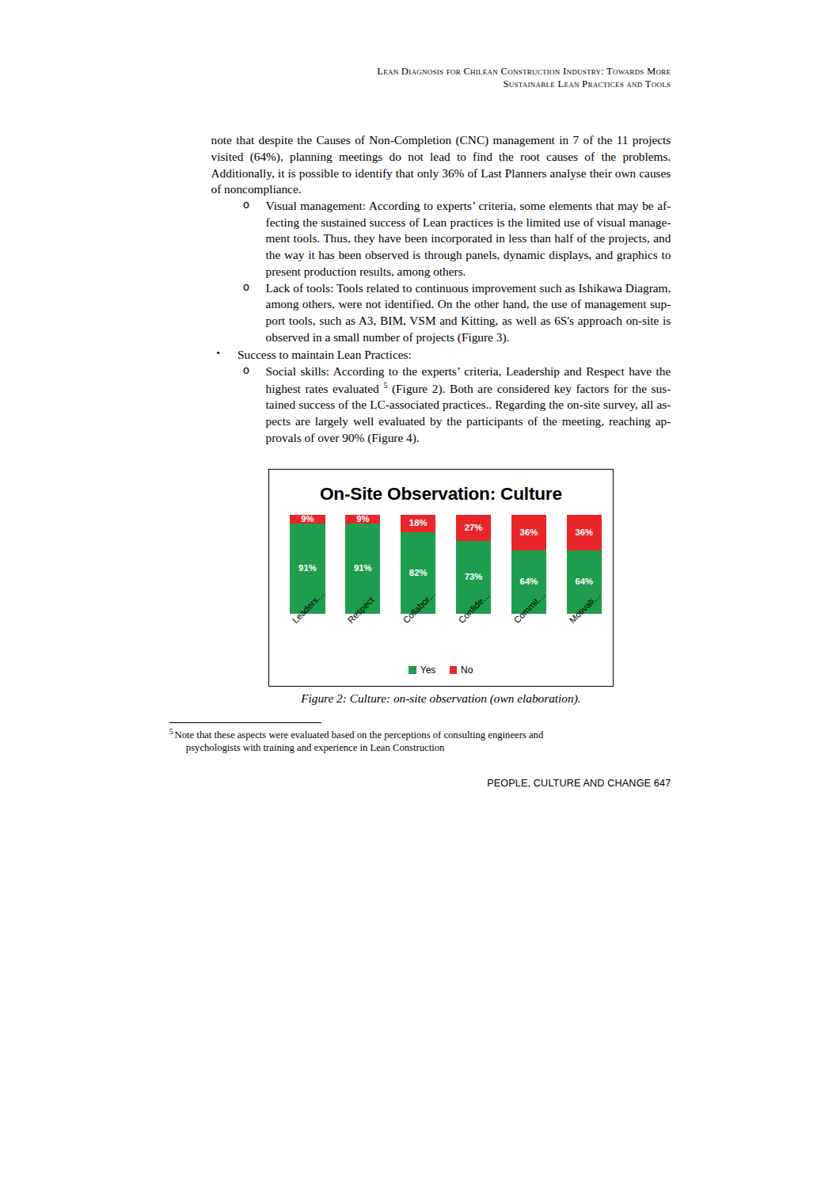Lean Diagnosis for Chilean Construction Industry: Towards More
Sustainable Lean Practices and Tools
note that despite the Causes of Non-Completion (CNC) management in 7 of the 11 projects visited (64%), planning meetings do not lead to find the root causes of the problems. Additionally, it is possible to identify that only 36% of Last Planners analyse their own causes of noncompliance.
o Visual management: According to experts’ criteria, some elements that may be affecting the sustained success of Lean practices is the limited use of visual management tools. Thus, they have been incorporated in less than half of the projects, and the way it has been observed is through panels, dynamic displays, and graphics to present production results, among others.
o Lack of tools: Tools related to continuous improvement such as Ishikawa Diagram, among others, were not identified. On the other hand, the use of management support tools, such as A3, BIM, VSM and Kitting, as well as 6S's approach on-site is observed in a small number of projects (Figure 3).
•Success to maintain Lean Practices:
o Social skills: According to the experts’ criteria, Leadership and Respect have the highest rates evaluated 5 (Figure 2). Both are considered key factors for the sustained success of the LC-associated practices.. Regarding the on-site survey, all aspects are largely well evaluated by the participants of the meeting, reaching approvals of over 90% (Figure 4).
On-Site Observation: Culture
9%
91%
9%
91%
18%
82%
27%
73%
36%
64%
36%
64%
Leaders… Respect Collabor… Confide… Commit… Motivati…
Yes No
Figure 2: Culture: on-site observation (own elaboration).
5 Note that these aspects were evaluated based on the perceptions of consulting engineers and psychologists with training and experience in Lean Construction
PEOPLE, CULTURE AND CHANGE 647